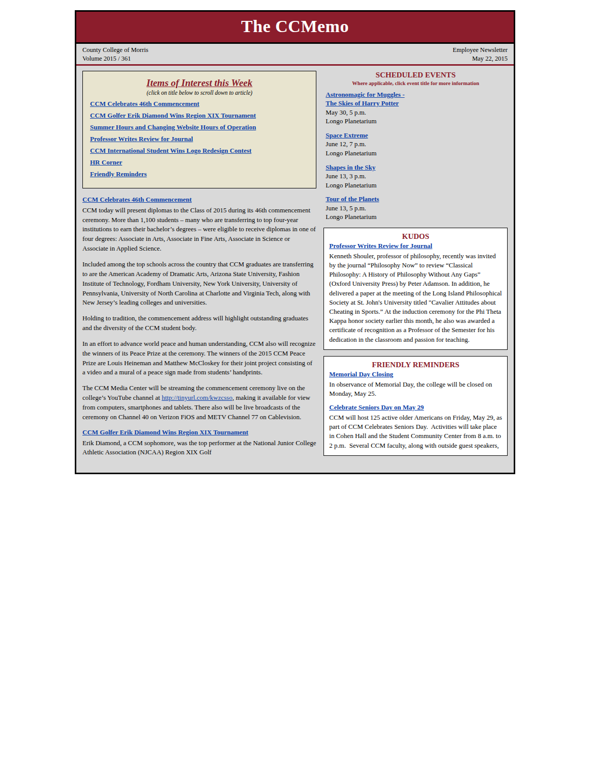The CCMemo
County College of Morris
Volume 2015 / 361
Employee Newsletter
May 22, 2015
Items of Interest this Week
(click on title below to scroll down to article)
CCM Celebrates 46th Commencement
CCM Golfer Erik Diamond Wins Region XIX Tournament
Summer Hours and Changing Website Hours of Operation
Professor Writes Review for Journal
CCM International Student Wins Logo Redesign Contest
HR Corner
Friendly Reminders
CCM Celebrates 46th Commencement
CCM today will present diplomas to the Class of 2015 during its 46th commencement ceremony. More than 1,100 students – many who are transferring to top four-year institutions to earn their bachelor’s degrees – were eligible to receive diplomas in one of four degrees: Associate in Arts, Associate in Fine Arts, Associate in Science or Associate in Applied Science.
Included among the top schools across the country that CCM graduates are transferring to are the American Academy of Dramatic Arts, Arizona State University, Fashion Institute of Technology, Fordham University, New York University, University of Pennsylvania, University of North Carolina at Charlotte and Virginia Tech, along with New Jersey’s leading colleges and universities.
Holding to tradition, the commencement address will highlight outstanding graduates and the diversity of the CCM student body.
In an effort to advance world peace and human understanding, CCM also will recognize the winners of its Peace Prize at the ceremony. The winners of the 2015 CCM Peace Prize are Louis Heineman and Matthew McCloskey for their joint project consisting of a video and a mural of a peace sign made from students’ handprints.
The CCM Media Center will be streaming the commencement ceremony live on the college’s YouTube channel at http://tinyurl.com/kwzcsso, making it available for view from computers, smartphones and tablets. There also will be live broadcasts of the ceremony on Channel 40 on Verizon FiOS and METV Channel 77 on Cablevision.
CCM Golfer Erik Diamond Wins Region XIX Tournament
Erik Diamond, a CCM sophomore, was the top performer at the National Junior College Athletic Association (NJCAA) Region XIX Golf
SCHEDULED EVENTS
Where applicable, click event title for more information
Astronomagic for Muggles -
The Skies of Harry Potter May 30, 5 p.m.
Longo Planetarium
Space Extreme June 12, 7 p.m.
Longo Planetarium
Shapes in the Sky June 13, 3 p.m.
Longo Planetarium
Tour of the Planets June 13, 5 p.m.
Longo Planetarium
KUDOS
Professor Writes Review for Journal
Kenneth Shouler, professor of philosophy, recently was invited by the journal “Philosophy Now” to review “Classical Philosophy: A History of Philosophy Without Any Gaps” (Oxford University Press) by Peter Adamson. In addition, he delivered a paper at the meeting of the Long Island Philosophical Society at St. John's University titled "Cavalier Attitudes about Cheating in Sports.” At the induction ceremony for the Phi Theta Kappa honor society earlier this month, he also was awarded a certificate of recognition as a Professor of the Semester for his dedication in the classroom and passion for teaching.
FRIENDLY REMINDERS
Memorial Day Closing
In observance of Memorial Day, the college will be closed on Monday, May 25.
Celebrate Seniors Day on May 29
CCM will host 125 active older Americans on Friday, May 29, as part of CCM Celebrates Seniors Day. Activities will take place in Cohen Hall and the Student Community Center from 8 a.m. to 2 p.m. Several CCM faculty, along with outside guest speakers,